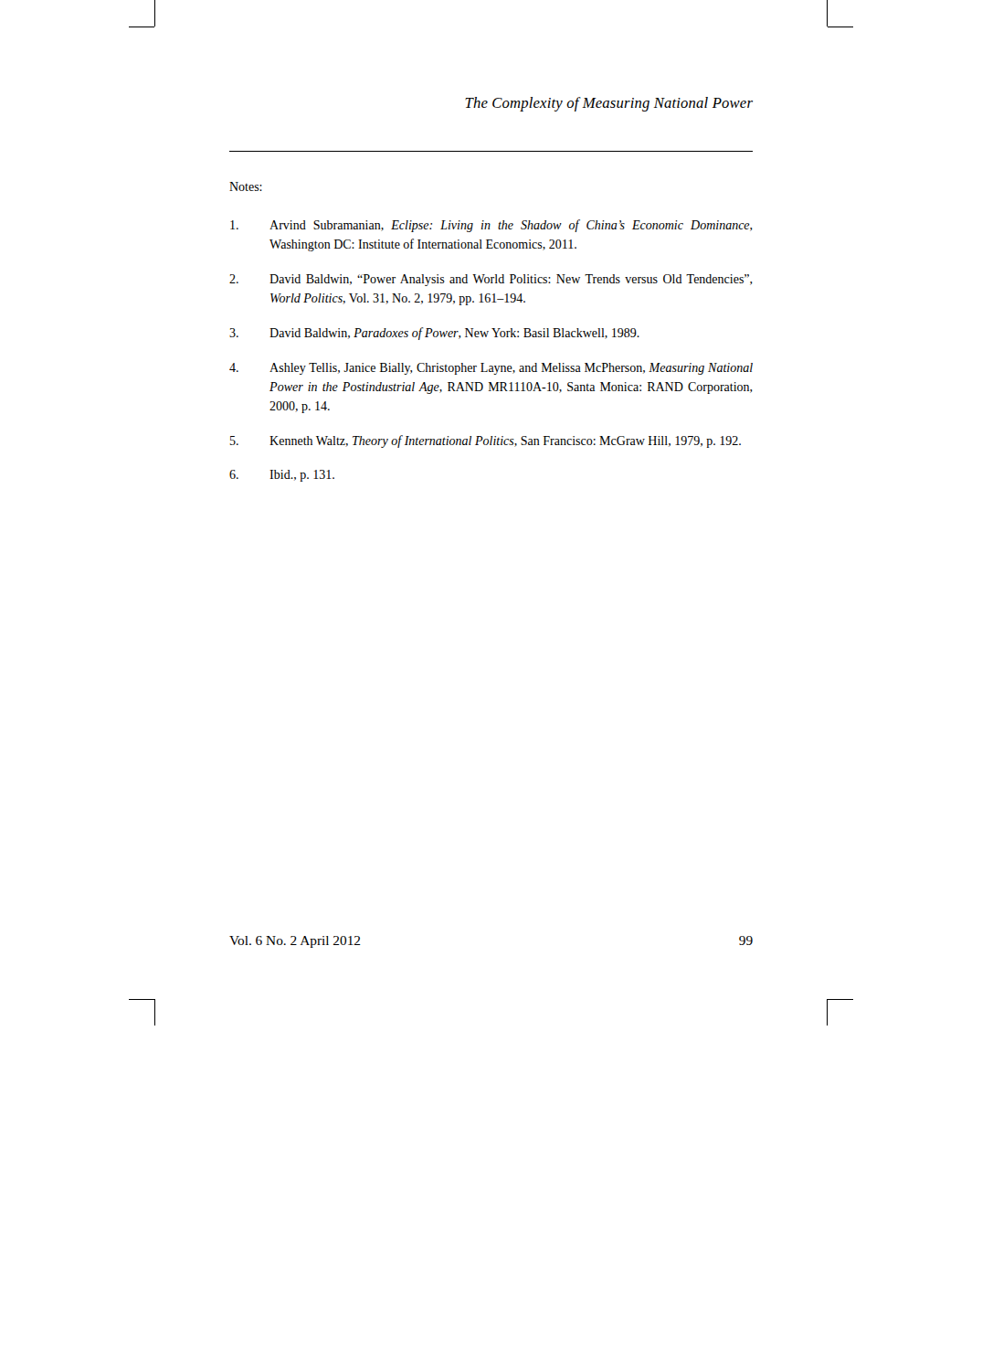The Complexity of Measuring National Power
Notes:
Arvind Subramanian, Eclipse: Living in the Shadow of China’s Economic Dominance, Washington DC: Institute of International Economics, 2011.
David Baldwin, “Power Analysis and World Politics: New Trends versus Old Tendencies”, World Politics, Vol. 31, No. 2, 1979, pp. 161–194.
David Baldwin, Paradoxes of Power, New York: Basil Blackwell, 1989.
Ashley Tellis, Janice Bially, Christopher Layne, and Melissa McPherson, Measuring National Power in the Postindustrial Age, RAND MR1110A-10, Santa Monica: RAND Corporation, 2000, p. 14.
Kenneth Waltz, Theory of International Politics, San Francisco: McGraw Hill, 1979, p. 192.
Ibid., p. 131.
Vol. 6 No. 2 April 2012 99